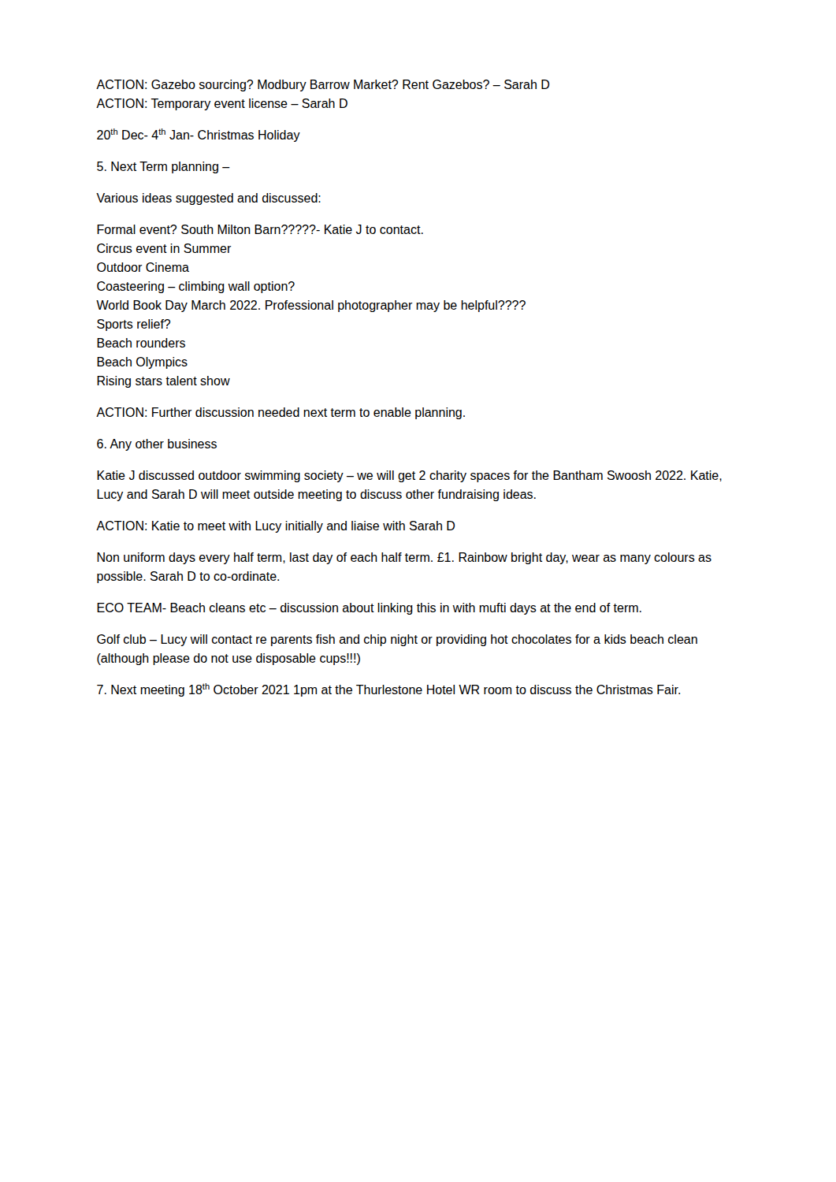ACTION: Gazebo sourcing? Modbury Barrow Market? Rent Gazebos? – Sarah D
ACTION: Temporary event license – Sarah D
20th Dec- 4th Jan- Christmas Holiday
5. Next Term planning –
Various ideas suggested and discussed:
Formal event? South Milton Barn?????- Katie J to contact.
Circus event in Summer
Outdoor Cinema
Coasteering – climbing wall option?
World Book Day March 2022. Professional photographer may be helpful????
Sports relief?
Beach rounders
Beach Olympics
Rising stars talent show
ACTION: Further discussion needed next term to enable planning.
6. Any other business
Katie J discussed outdoor swimming society – we will get 2 charity spaces for the Bantham Swoosh 2022. Katie, Lucy and Sarah D will meet outside meeting to discuss other fundraising ideas.
ACTION: Katie to meet with Lucy initially and liaise with Sarah D
Non uniform days every half term, last day of each half term. £1. Rainbow bright day, wear as many colours as possible. Sarah D to co-ordinate.
ECO TEAM- Beach cleans etc – discussion about linking this in with mufti days at the end of term.
Golf club – Lucy will contact re parents fish and chip night or providing hot chocolates for a kids beach clean (although please do not use disposable cups!!!)
7. Next meeting 18th October 2021 1pm at the Thurlestone Hotel WR room to discuss the Christmas Fair.